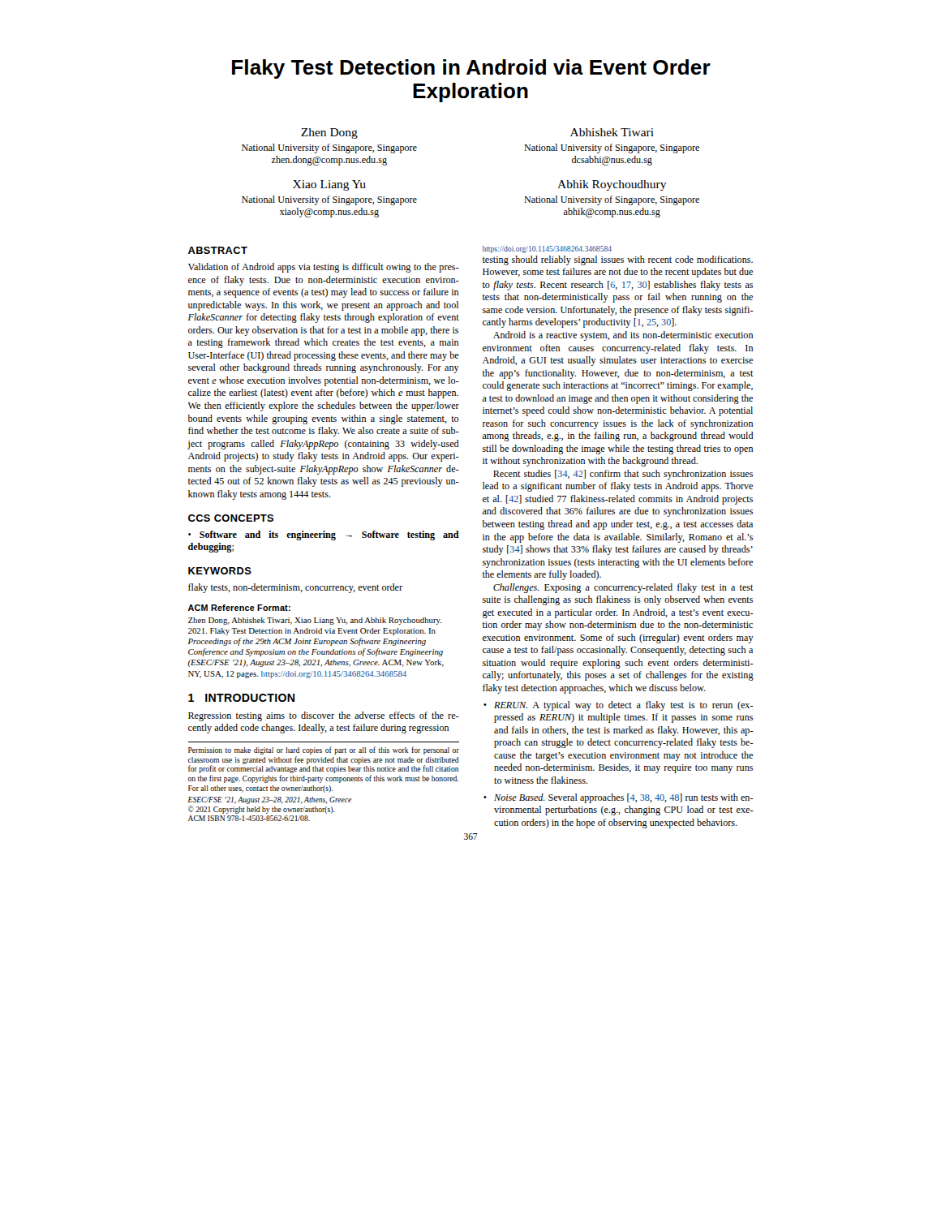Flaky Test Detection in Android via Event Order Exploration
| Zhen Dong National University of Singapore, Singapore zhen.dong@comp.nus.edu.sg | Abhishek Tiwari National University of Singapore, Singapore dcsabhi@nus.edu.sg |
| Xiao Liang Yu National University of Singapore, Singapore xiaoly@comp.nus.edu.sg | Abhik Roychoudhury National University of Singapore, Singapore abhik@comp.nus.edu.sg |
ABSTRACT
Validation of Android apps via testing is difficult owing to the presence of flaky tests. Due to non-deterministic execution environments, a sequence of events (a test) may lead to success or failure in unpredictable ways. In this work, we present an approach and tool FlakeScanner for detecting flaky tests through exploration of event orders. Our key observation is that for a test in a mobile app, there is a testing framework thread which creates the test events, a main User-Interface (UI) thread processing these events, and there may be several other background threads running asynchronously. For any event e whose execution involves potential non-determinism, we localize the earliest (latest) event after (before) which e must happen. We then efficiently explore the schedules between the upper/lower bound events while grouping events within a single statement, to find whether the test outcome is flaky. We also create a suite of subject programs called FlakyAppRepo (containing 33 widely-used Android projects) to study flaky tests in Android apps. Our experiments on the subject-suite FlakyAppRepo show FlakeScanner detected 45 out of 52 known flaky tests as well as 245 previously unknown flaky tests among 1444 tests.
CCS CONCEPTS
• Software and its engineering → Software testing and debugging;
KEYWORDS
flaky tests, non-determinism, concurrency, event order
ACM Reference Format:
Zhen Dong, Abhishek Tiwari, Xiao Liang Yu, and Abhik Roychoudhury. 2021. Flaky Test Detection in Android via Event Order Exploration. In Proceedings of the 29th ACM Joint European Software Engineering Conference and Symposium on the Foundations of Software Engineering (ESEC/FSE ’21), August 23–28, 2021, Athens, Greece. ACM, New York, NY, USA, 12 pages. https://doi.org/10.1145/3468264.3468584
1 INTRODUCTION
Regression testing aims to discover the adverse effects of the recently added code changes. Ideally, a test failure during regression
Permission to make digital or hard copies of part or all of this work for personal or classroom use is granted without fee provided that copies are not made or distributed for profit or commercial advantage and that copies bear this notice and the full citation on the first page. Copyrights for third-party components of this work must be honored. For all other uses, contact the owner/author(s).
ESEC/FSE ’21, August 23–28, 2021, Athens, Greece
© 2021 Copyright held by the owner/author(s).
ACM ISBN 978-1-4503-8562-6/21/08.
https://doi.org/10.1145/3468264.3468584
testing should reliably signal issues with recent code modifications. However, some test failures are not due to the recent updates but due to flaky tests. Recent research [6, 17, 30] establishes flaky tests as tests that non-deterministically pass or fail when running on the same code version. Unfortunately, the presence of flaky tests significantly harms developers’ productivity [1, 25, 30].
Android is a reactive system, and its non-deterministic execution environment often causes concurrency-related flaky tests. In Android, a GUI test usually simulates user interactions to exercise the app’s functionality. However, due to non-determinism, a test could generate such interactions at “incorrect” timings. For example, a test to download an image and then open it without considering the internet’s speed could show non-deterministic behavior. A potential reason for such concurrency issues is the lack of synchronization among threads, e.g., in the failing run, a background thread would still be downloading the image while the testing thread tries to open it without synchronization with the background thread.
Recent studies [34, 42] confirm that such synchronization issues lead to a significant number of flaky tests in Android apps. Thorve et al. [42] studied 77 flakiness-related commits in Android projects and discovered that 36% failures are due to synchronization issues between testing thread and app under test, e.g., a test accesses data in the app before the data is available. Similarly, Romano et al.’s study [34] shows that 33% flaky test failures are caused by threads’ synchronization issues (tests interacting with the UI elements before the elements are fully loaded).
Challenges. Exposing a concurrency-related flaky test in a test suite is challenging as such flakiness is only observed when events get executed in a particular order. In Android, a test’s event execution order may show non-determinism due to the non-deterministic execution environment. Some of such (irregular) event orders may cause a test to fail/pass occasionally. Consequently, detecting such a situation would require exploring such event orders deterministically; unfortunately, this poses a set of challenges for the existing flaky test detection approaches, which we discuss below.
RERUN. A typical way to detect a flaky test is to rerun (expressed as RERUN) it multiple times. If it passes in some runs and fails in others, the test is marked as flaky. However, this approach can struggle to detect concurrency-related flaky tests because the target’s execution environment may not introduce the needed non-determinism. Besides, it may require too many runs to witness the flakiness.
Noise Based. Several approaches [4, 38, 40, 48] run tests with environmental perturbations (e.g., changing CPU load or test execution orders) in the hope of observing unexpected behaviors.
367